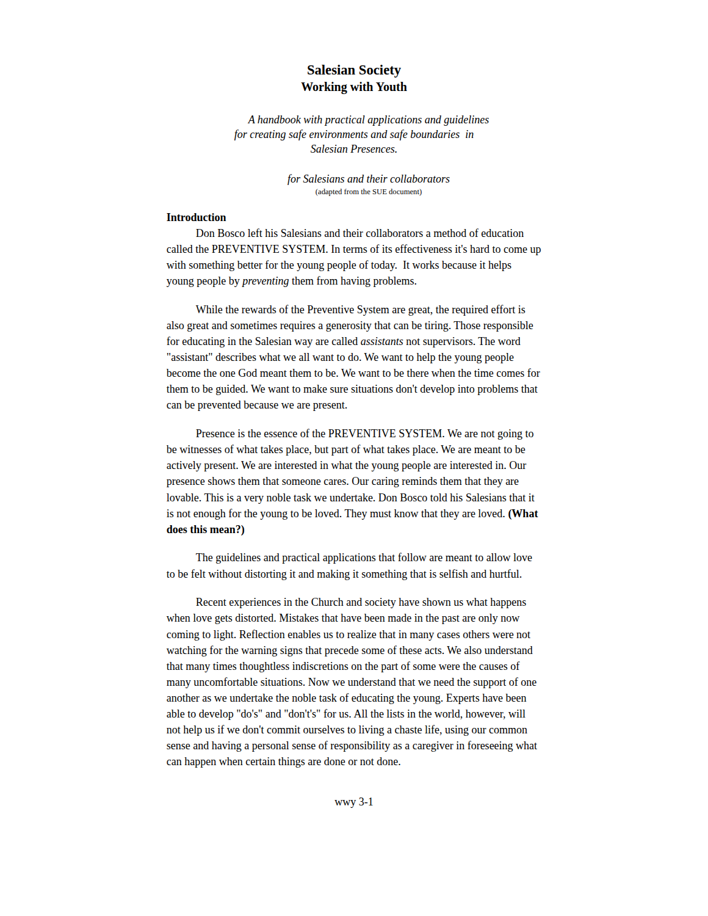Salesian Society
Working with Youth
A handbook with practical applications and guidelines
for creating safe environments and safe boundaries in
Salesian Presences.
for Salesians and their collaborators
(adapted from the SUE document)
Introduction
Don Bosco left his Salesians and their collaborators a method of education called the PREVENTIVE SYSTEM. In terms of its effectiveness it's hard to come up with something better for the young people of today. It works because it helps young people by preventing them from having problems.
While the rewards of the Preventive System are great, the required effort is also great and sometimes requires a generosity that can be tiring. Those responsible for educating in the Salesian way are called assistants not supervisors. The word "assistant" describes what we all want to do. We want to help the young people become the one God meant them to be. We want to be there when the time comes for them to be guided. We want to make sure situations don't develop into problems that can be prevented because we are present.
Presence is the essence of the PREVENTIVE SYSTEM. We are not going to be witnesses of what takes place, but part of what takes place. We are meant to be actively present. We are interested in what the young people are interested in. Our presence shows them that someone cares. Our caring reminds them that they are lovable. This is a very noble task we undertake. Don Bosco told his Salesians that it is not enough for the young to be loved. They must know that they are loved. (What does this mean?)
The guidelines and practical applications that follow are meant to allow love to be felt without distorting it and making it something that is selfish and hurtful.
Recent experiences in the Church and society have shown us what happens when love gets distorted. Mistakes that have been made in the past are only now coming to light. Reflection enables us to realize that in many cases others were not watching for the warning signs that precede some of these acts. We also understand that many times thoughtless indiscretions on the part of some were the causes of many uncomfortable situations. Now we understand that we need the support of one another as we undertake the noble task of educating the young. Experts have been able to develop "do's" and "don't's" for us. All the lists in the world, however, will not help us if we don't commit ourselves to living a chaste life, using our common sense and having a personal sense of responsibility as a caregiver in foreseeing what can happen when certain things are done or not done.
wwy 3-1